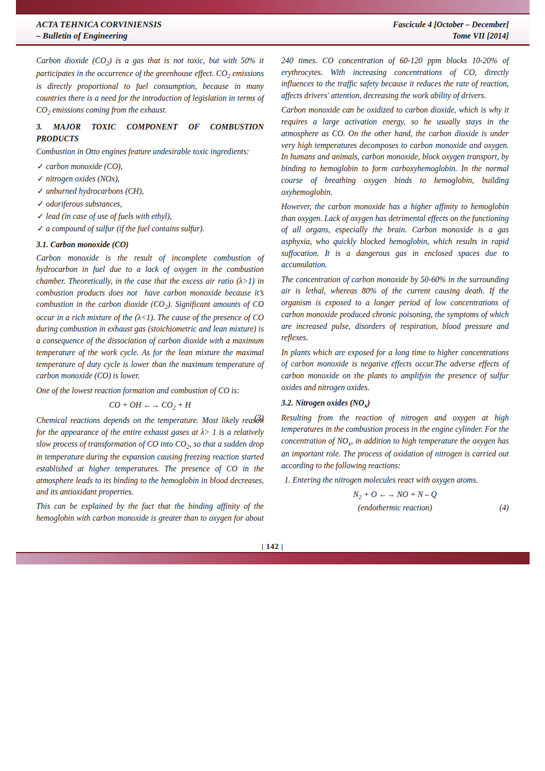ACTA TEHNICA CORVINIENSIS Fascicule 4 [October – December]
– Bulletin of Engineering Tome VII [2014]
Carbon dioxide (CO2) is a gas that is not toxic, but with 50% it participates in the occurrence of the greenhouse effect. CO2 emissions is directly proportional to fuel consumption, because in many countries there is a need for the introduction of legislation in terms of CO2 emissions coming from the exhaust.
3. MAJOR TOXIC COMPONENT OF COMBUSTION PRODUCTS
Combustion in Otto engines feature undesirable toxic ingredients:
carbon monoxide (CO),
nitrogen oxides (NOx),
unburned hydrocarbons (CH),
odoriferous substances,
lead (in case of use of fuels with ethyl),
a compound of sulfur (if the fuel contains sulfur).
3.1. Carbon monoxide (CO)
Carbon monoxide is the result of incomplete combustion of hydrocarbon in fuel due to a lack of oxygen in the combustion chamber. Theoretically, in the case that the excess air ratio (λ>1) in combustion products does not have carbon monoxide because it’s combustion in the carbon dioxide (CO2). Significant amounts of CO occur in a rich mixture of the (λ<1). The cause of the presence of CO during combustion in exhaust gas (stoichiometric and lean mixture) is a consequence of the dissociation of carbon dioxide with a maximum temperature of the work cycle. As for the lean mixture the maximal temperature of duty cycle is lower than the maximum temperature of carbon monoxide (CO) is lower.
One of the lowest reaction formation and combustion of CO is:
CO + OH ←→ CO2 + H (3)
Chemical reactions depends on the temperature. Most likely reason for the appearance of the entire exhaust gases at λ> 1 is a relatively slow process of transformation of CO into CO2, so that a sudden drop in temperature during the expansion causing freezing reaction started established at higher temperatures. The presence of CO in the atmosphere leads to its binding to the hemoglobin in blood decreases, and its antioxidant properties.
This can be explained by the fact that the binding affinity of the hemoglobin with carbon monoxide is greater than to oxygen for about 240 times. CO concentration of 60-120 ppm blocks 10-20% of erythrocytes. With increasing concentrations of CO, directly influences to the traffic safety because it reduces the rate of reaction, affects drivers' attention, decreasing the work ability of drivers.
Carbon monoxide can be oxidized to carbon dioxide, which is why it requires a large activation energy, so he usually stays in the atmosphere as CO. On the other hand, the carbon dioxide is under very high temperatures decomposes to carbon monoxide and oxygen. In humans and animals, carbon monoxide, block oxygen transport, by binding to hemoglobin to form carboxyhemoglobin. In the normal course of breathing oxygen binds to hemoglobin, building oxyhemoglobin.
However, the carbon monoxide has a higher affinity to hemoglobin than oxygen. Lack of oxygen has detrimental effects on the functioning of all organs, especially the brain. Carbon monoxide is a gas asphyxia, who quickly blocked hemoglobin, which results in rapid suffocation. It is a dangerous gas in enclosed spaces due to accumulation.
The concentration of carbon monoxide by 50-60% in the surrounding air is lethal, whereas 80% of the current causing death. If the organism is exposed to a longer period of low concentrations of carbon monoxide produced chronic poisoning, the symptoms of which are increased pulse, disorders of respiration, blood pressure and reflexes.
In plants which are exposed for a long time to higher concentrations of carbon monoxide is negative effects occur.The adverse effects of carbon monoxide on the plants to amplifyin the presence of sulfur oxides and nitrogen oxides.
3.2. Nitrogen oxides (NOx)
Resulting from the reaction of nitrogen and oxygen at high temperatures in the combustion process in the engine cylinder. For the concentration of NOx, in addition to high temperature the oxygen has an important role. The process of oxidation of nitrogen is carried out according to the following reactions:
Entering the nitrogen molecules react with oxygen atoms.
N2 + O ←→ NO + N – Q (4) (endothermic reaction)
| 142 |